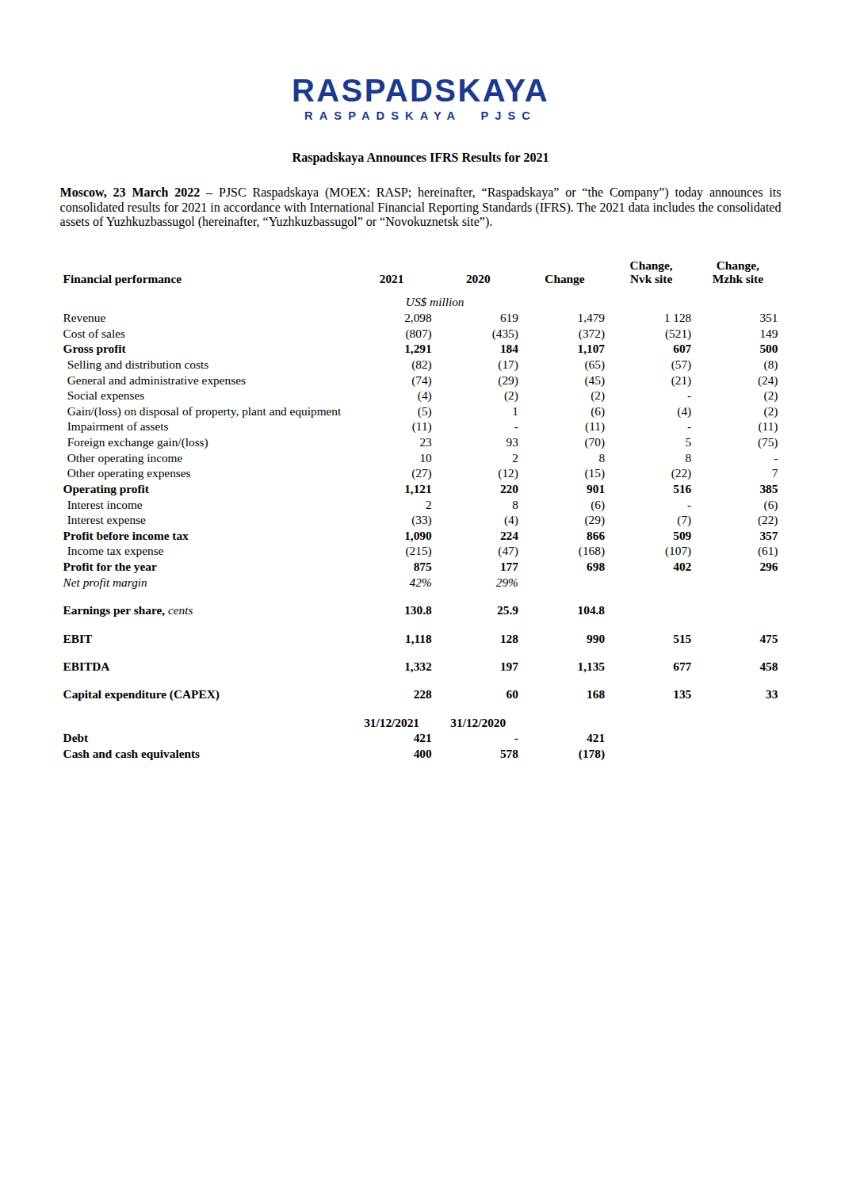RASPADSKAYA
RASPADSKAYA PJSC
Raspadskaya Announces IFRS Results for 2021
Moscow, 23 March 2022 – PJSC Raspadskaya (MOEX: RASP; hereinafter, “Raspadskaya” or “the Company”) today announces its consolidated results for 2021 in accordance with International Financial Reporting Standards (IFRS). The 2021 data includes the consolidated assets of Yuzhkuzbassugol (hereinafter, “Yuzhkuzbassugol” or “Novokuznetsk site”).
| Financial performance | 2021 | 2020 | Change | Change, Nvk site | Change, Mzhk site |
| --- | --- | --- | --- | --- | --- |
| | US$ million | | | |
| Revenue | 2,098 | 619 | 1,479 | 1 128 | 351 |
| Cost of sales | (807) | (435) | (372) | (521) | 149 |
| Gross profit | 1,291 | 184 | 1,107 | 607 | 500 |
| Selling and distribution costs | (82) | (17) | (65) | (57) | (8) |
| General and administrative expenses | (74) | (29) | (45) | (21) | (24) |
| Social expenses | (4) | (2) | (2) | - | (2) |
| Gain/(loss) on disposal of property, plant and equipment | (5) | 1 | (6) | (4) | (2) |
| Impairment of assets | (11) | - | (11) | - | (11) |
| Foreign exchange gain/(loss) | 23 | 93 | (70) | 5 | (75) |
| Other operating income | 10 | 2 | 8 | 8 | - |
| Other operating expenses | (27) | (12) | (15) | (22) | 7 |
| Operating profit | 1,121 | 220 | 901 | 516 | 385 |
| Interest income | 2 | 8 | (6) | - | (6) |
| Interest expense | (33) | (4) | (29) | (7) | (22) |
| Profit before income tax | 1,090 | 224 | 866 | 509 | 357 |
| Income tax expense | (215) | (47) | (168) | (107) | (61) |
| Profit for the year | 875 | 177 | 698 | 402 | 296 |
| Net profit margin | 42% | 29% | | | |
| Earnings per share, cents | 130.8 | 25.9 | 104.8 | | |
| EBIT | 1,118 | 128 | 990 | 515 | 475 |
| EBITDA | 1,332 | 197 | 1,135 | 677 | 458 |
| Capital expenditure (CAPEX) | 228 | 60 | 168 | 135 | 33 |
| | 31/12/2021 | 31/12/2020 | | | |
| Debt | 421 | - | 421 | | |
| Cash and cash equivalents | 400 | 578 | (178) | | |